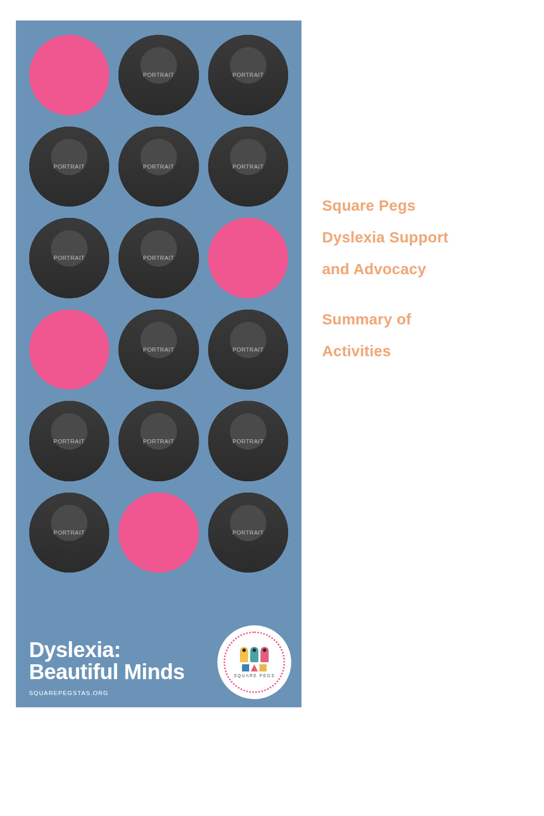Portrait
Portrait
Portrait
Portrait
Portrait
Portrait
Portrait
Portrait
Portrait
Portrait
Portrait
Portrait
Portrait
Portrait
Dyslexia: Beautiful Minds
squarepegstas.org
Square Pegs
Square Pegs
Dyslexia Support
and Advocacy
Summary of
Activities